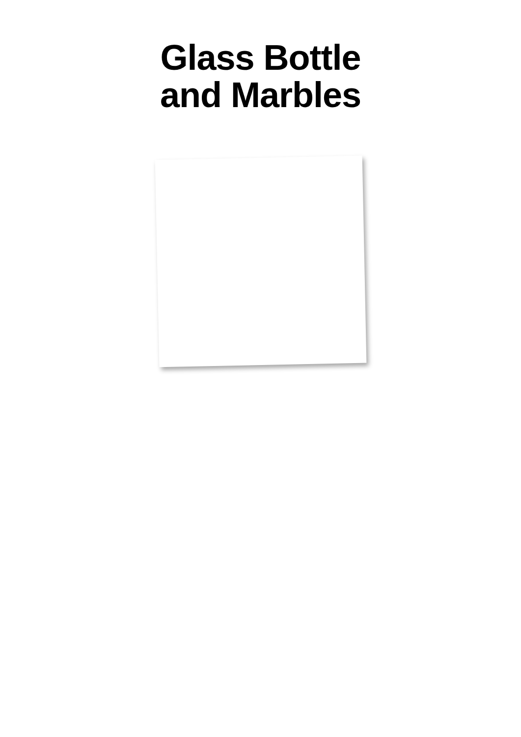Glass Bottle
and Marbles